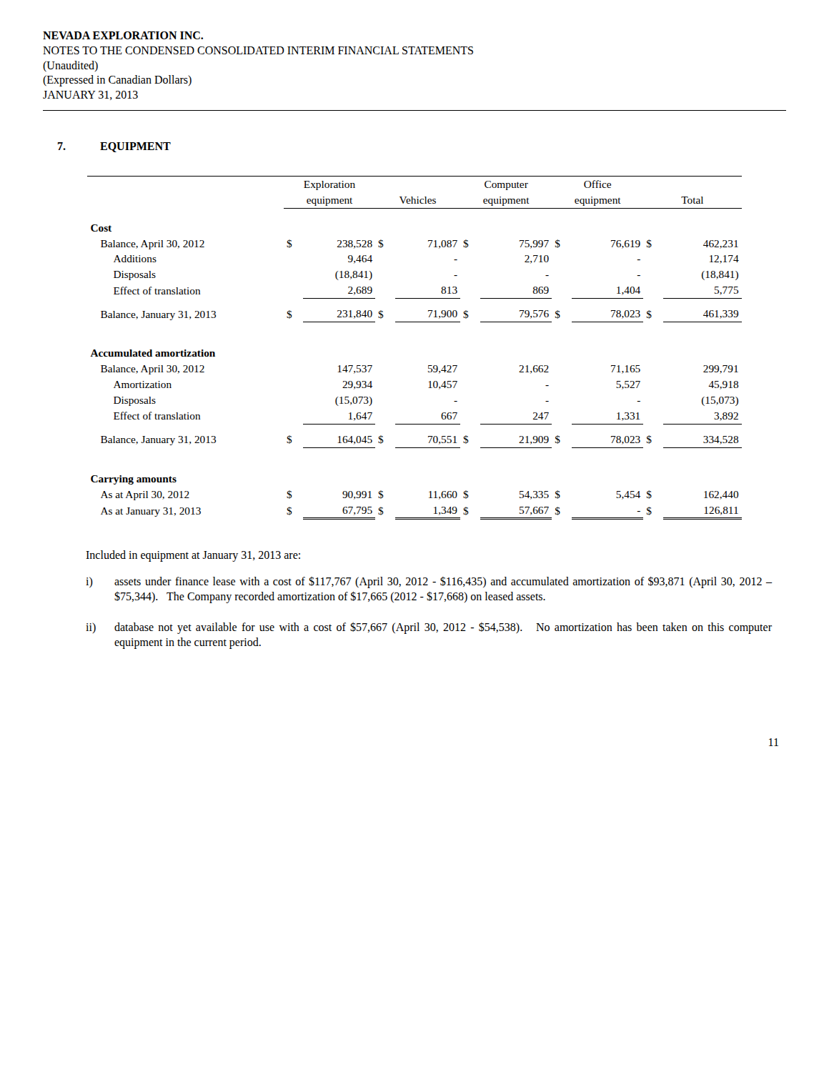NEVADA EXPLORATION INC.
NOTES TO THE CONDENSED CONSOLIDATED INTERIM FINANCIAL STATEMENTS
(Unaudited)
(Expressed in Canadian Dollars)
JANUARY 31, 2013
7. EQUIPMENT
| | Exploration | | Computer | Office | |
| | equipment | Vehicles | equipment | equipment | Total |
| Cost | |
| Balance, April 30, 2012 | $ | 238,528 | $ | 71,087 | $ | 75,997 | $ | 76,619 | $ | 462,231 |
| Additions | | 9,464 | | - | | 2,710 | | - | | 12,174 |
| Disposals | | (18,841) | | - | | - | | - | | (18,841) |
| Effect of translation | | 2,689 | | 813 | | 869 | | 1,404 | | 5,775 |
| Balance, January 31, 2013 | $ | 231,840 | $ | 71,900 | $ | 79,576 | $ | 78,023 | $ | 461,339 |
| Accumulated amortization | |
| Balance, April 30, 2012 | | 147,537 | | 59,427 | | 21,662 | | 71,165 | | 299,791 |
| Amortization | | 29,934 | | 10,457 | | - | | 5,527 | | 45,918 |
| Disposals | | (15,073) | | - | | - | | - | | (15,073) |
| Effect of translation | | 1,647 | | 667 | | 247 | | 1,331 | | 3,892 |
| Balance, January 31, 2013 | $ | 164,045 | $ | 70,551 | $ | 21,909 | $ | 78,023 | $ | 334,528 |
| Carrying amounts | |
| As at April 30, 2012 | $ | 90,991 | $ | 11,660 | $ | 54,335 | $ | 5,454 | $ | 162,440 |
| As at January 31, 2013 | $ | 67,795 | $ | 1,349 | $ | 57,667 | $ | - | $ | 126,811 |
Included in equipment at January 31, 2013 are:
i) assets under finance lease with a cost of $117,767 (April 30, 2012 - $116,435) and accumulated amortization of $93,871 (April 30, 2012 – $75,344). The Company recorded amortization of $17,665 (2012 - $17,668) on leased assets.
ii) database not yet available for use with a cost of $57,667 (April 30, 2012 - $54,538). No amortization has been taken on this computer equipment in the current period.
11